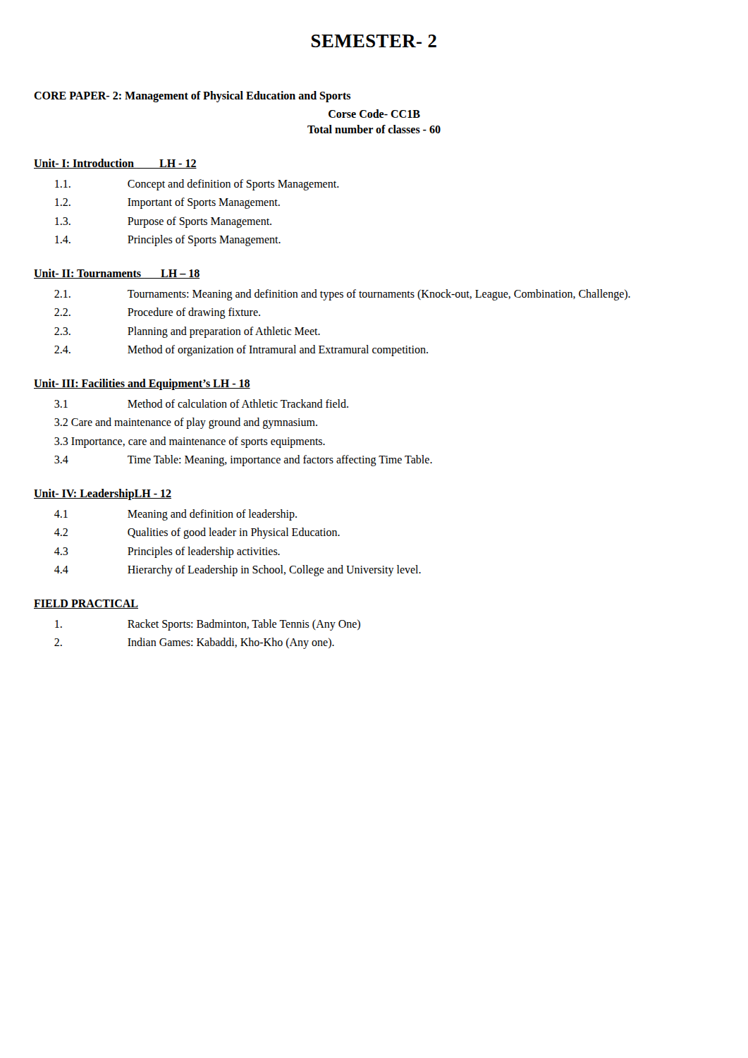SEMESTER- 2
CORE PAPER- 2: Management of Physical Education and Sports
Corse Code- CC1B
Total number of classes - 60
Unit- I: Introduction LH - 12
1.1. Concept and definition of Sports Management.
1.2. Important of Sports Management.
1.3. Purpose of Sports Management.
1.4. Principles of Sports Management.
Unit- II: Tournaments LH – 18
2.1. Tournaments: Meaning and definition and types of tournaments (Knock-out, League, Combination, Challenge).
2.2. Procedure of drawing fixture.
2.3. Planning and preparation of Athletic Meet.
2.4. Method of organization of Intramural and Extramural competition.
Unit- III: Facilities and Equipment’s LH - 18
3.1 Method of calculation of Athletic Trackand field.
3.2 Care and maintenance of play ground and gymnasium.
3.3 Importance, care and maintenance of sports equipments.
3.4 Time Table: Meaning, importance and factors affecting Time Table.
Unit- IV: LeadershipLH - 12
4.1 Meaning and definition of leadership.
4.2 Qualities of good leader in Physical Education.
4.3 Principles of leadership activities.
4.4 Hierarchy of Leadership in School, College and University level.
FIELD PRACTICAL
1. Racket Sports: Badminton, Table Tennis (Any One)
2. Indian Games: Kabaddi, Kho-Kho (Any one).